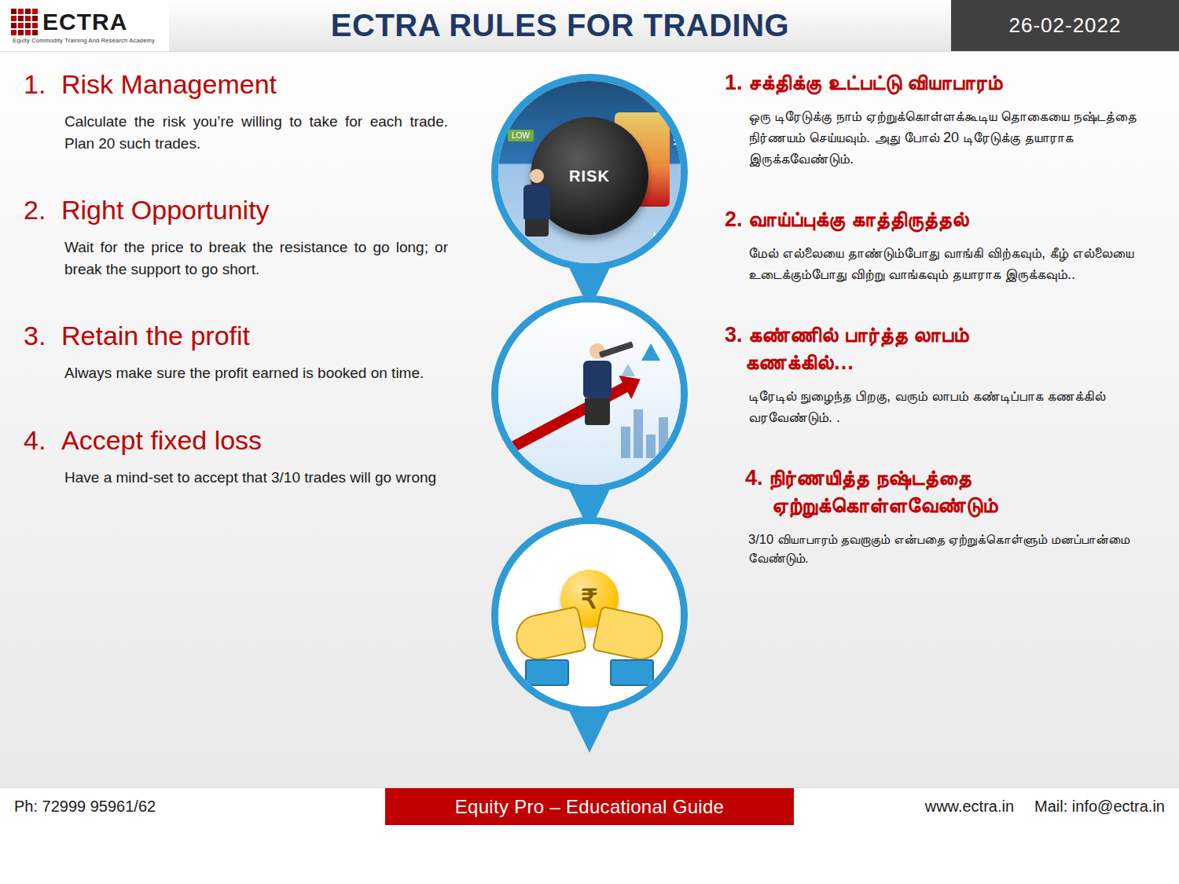ECTRA
Equity Commodity Training And Research Academy
ECTRA RULES FOR TRADING
26-02-2022
1. Risk Management
Calculate the risk you’re willing to take for each trade. Plan 20 such trades.
2. Right Opportunity
Wait for the price to break the resistance to go long; or break the support to go short.
3. Retain the profit
Always make sure the profit earned is booked on time.
4. Accept fixed loss
Have a mind-set to accept that 3/10 trades will go wrong
LOW
MODERATE
HIGH
₹
1. சக்திக்கு உட்பட்டு வியாபாரம்
ஒரு டிரேடுக்கு நாம் ஏற்றுக்கொள்ளக்கூடிய தொகையை நஷ்டத்தை நிர்ணயம் செய்யவும். அது போல் 20 டிரேடுக்கு தயாராக இருக்கவேண்டும்.
2. வாய்ப்புக்கு காத்திருத்தல்
மேல் எல்லையை தாண்டும்போது வாங்கி விற்கவும், கீழ் எல்லையை உடைக்கும்போது விற்று வாங்கவும் தயாராக இருக்கவும்..
3. கண்ணில் பார்த்த லாபம்
கணக்கில்…
டிரேடில் நுழைந்த பிறகு, வரும் லாபம் கண்டிப்பாக கணக்கில் வரவேண்டும். .
4. நிர்ணயித்த நஷ்டத்தை
ஏற்றுக்கொள்ளவேண்டும்
3/10 வியாபாரம் தவறாகும் என்பதை ஏற்றுக்கொள்ளும் மனப்பான்மை வேண்டும்.
Ph: 72999 95961/62
Equity Pro – Educational Guide
www.ectra.in Mail: info@ectra.in